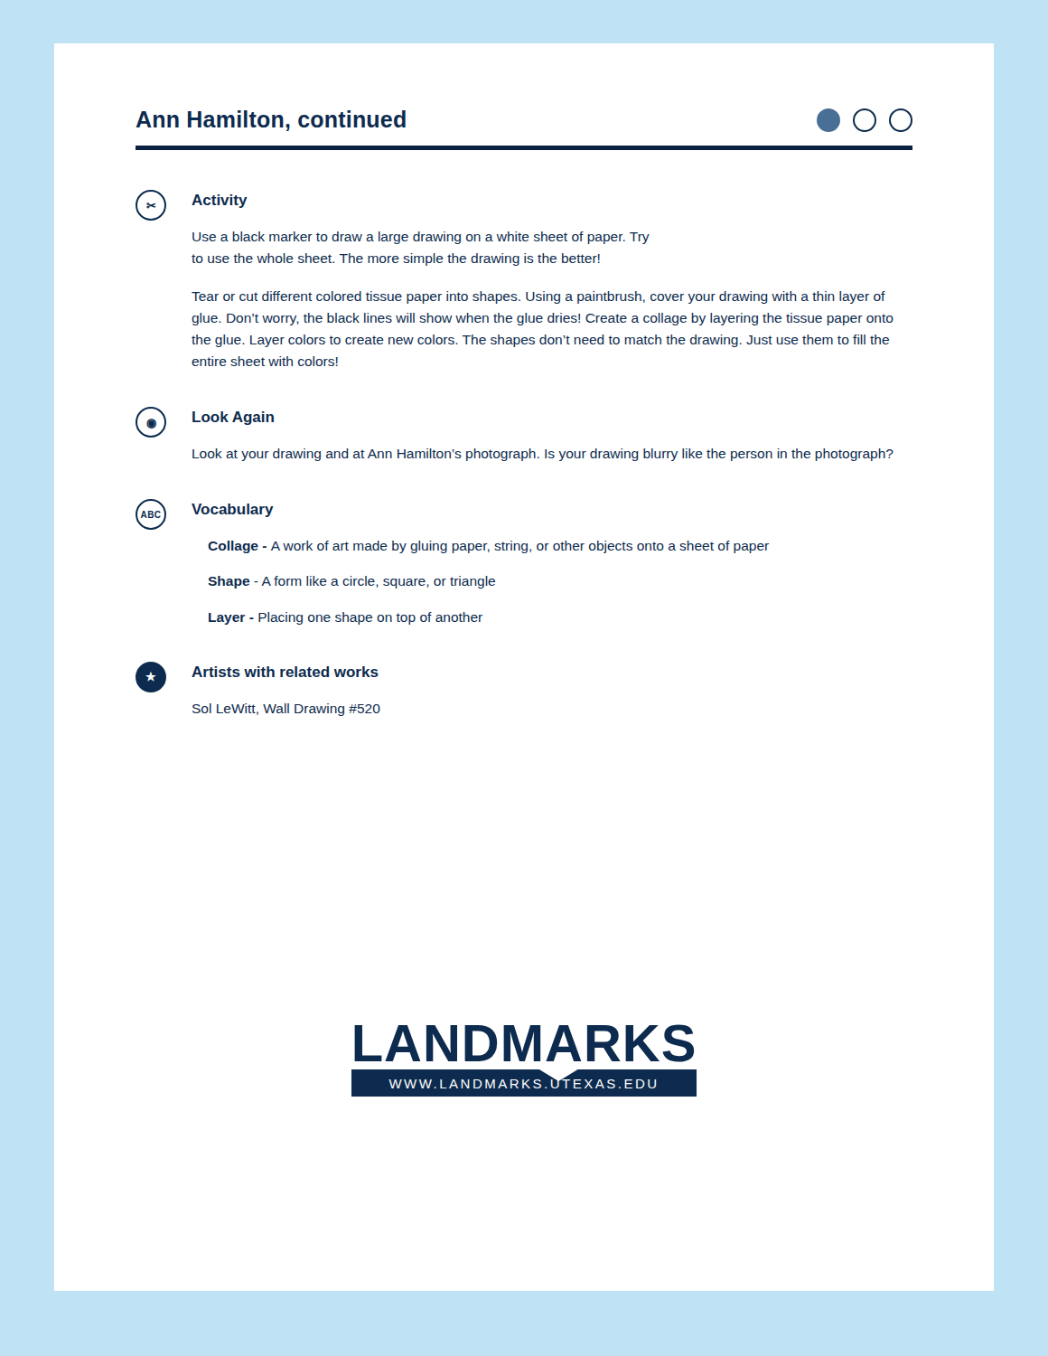Ann Hamilton, continued
✂
Activity
Use a black marker to draw a large drawing on a white sheet of paper. Try
to use the whole sheet. The more simple the drawing is the better!
Tear or cut different colored tissue paper into shapes. Using a paintbrush, cover your drawing with a thin layer of glue. Don’t worry, the black lines will show when the glue dries! Create a collage by layering the tissue paper onto the glue. Layer colors to create new colors. The shapes don’t need to match the drawing. Just use them to fill the entire sheet with colors!
◉
Look Again
Look at your drawing and at Ann Hamilton’s photograph. Is your drawing blurry like the person in the photograph?
ABC
Vocabulary
Collage -
A work of art made by gluing paper, string, or other objects onto a sheet of paper
Shape
- A form like a circle, square, or triangle
Layer -
Placing one shape on top of another
★
Artists with related works
Sol LeWitt, Wall Drawing #520
LANDMARKS
WWW.LANDMARKS.UTEXAS.EDU